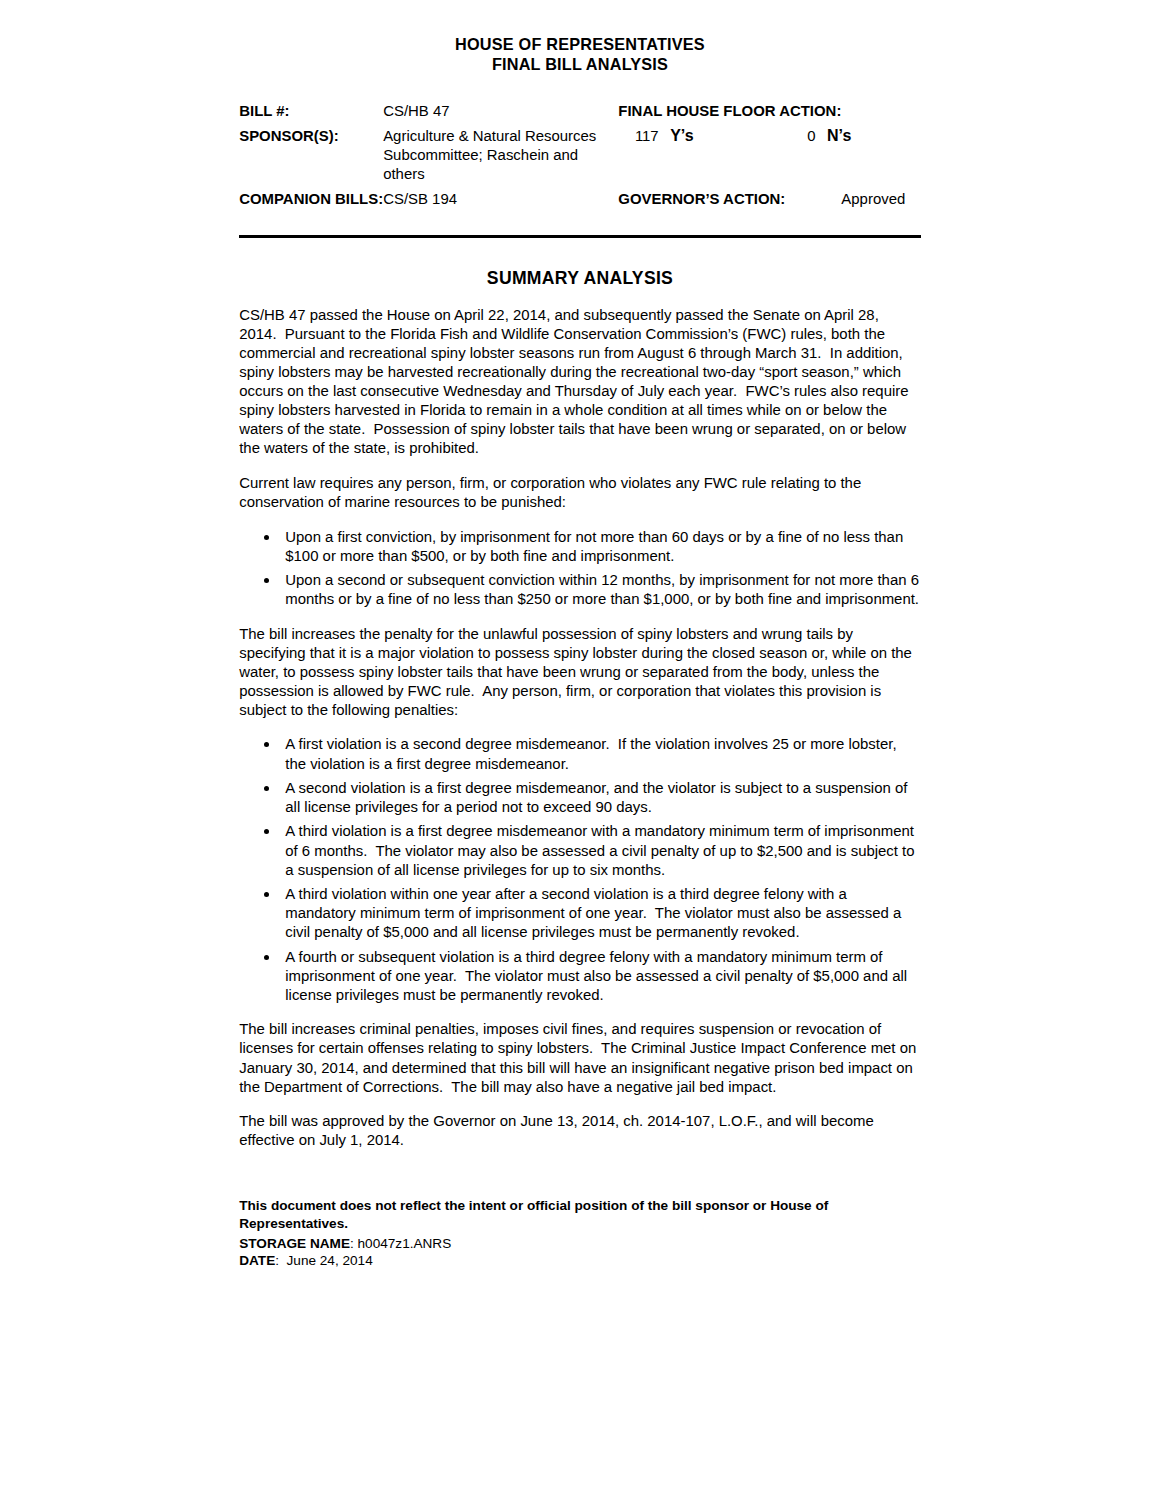HOUSE OF REPRESENTATIVES
FINAL BILL ANALYSIS
| BILL #: | CS/HB 47 | FINAL HOUSE FLOOR ACTION: | |
| SPONSOR(S): | Agriculture & Natural Resources Subcommittee; Raschein and others | 117 Y’s 0 N’s |
| COMPANION BILLS: | CS/SB 194 | GOVERNOR’S ACTION: | Approved |
SUMMARY ANALYSIS
CS/HB 47 passed the House on April 22, 2014, and subsequently passed the Senate on April 28, 2014. Pursuant to the Florida Fish and Wildlife Conservation Commission’s (FWC) rules, both the commercial and recreational spiny lobster seasons run from August 6 through March 31. In addition, spiny lobsters may be harvested recreationally during the recreational two-day “sport season,” which occurs on the last consecutive Wednesday and Thursday of July each year. FWC’s rules also require spiny lobsters harvested in Florida to remain in a whole condition at all times while on or below the waters of the state. Possession of spiny lobster tails that have been wrung or separated, on or below the waters of the state, is prohibited.
Current law requires any person, firm, or corporation who violates any FWC rule relating to the conservation of marine resources to be punished:
Upon a first conviction, by imprisonment for not more than 60 days or by a fine of no less than $100 or more than $500, or by both fine and imprisonment.
Upon a second or subsequent conviction within 12 months, by imprisonment for not more than 6 months or by a fine of no less than $250 or more than $1,000, or by both fine and imprisonment.
The bill increases the penalty for the unlawful possession of spiny lobsters and wrung tails by specifying that it is a major violation to possess spiny lobster during the closed season or, while on the water, to possess spiny lobster tails that have been wrung or separated from the body, unless the possession is allowed by FWC rule. Any person, firm, or corporation that violates this provision is subject to the following penalties:
A first violation is a second degree misdemeanor. If the violation involves 25 or more lobster, the violation is a first degree misdemeanor.
A second violation is a first degree misdemeanor, and the violator is subject to a suspension of all license privileges for a period not to exceed 90 days.
A third violation is a first degree misdemeanor with a mandatory minimum term of imprisonment of 6 months. The violator may also be assessed a civil penalty of up to $2,500 and is subject to a suspension of all license privileges for up to six months.
A third violation within one year after a second violation is a third degree felony with a mandatory minimum term of imprisonment of one year. The violator must also be assessed a civil penalty of $5,000 and all license privileges must be permanently revoked.
A fourth or subsequent violation is a third degree felony with a mandatory minimum term of imprisonment of one year. The violator must also be assessed a civil penalty of $5,000 and all license privileges must be permanently revoked.
The bill increases criminal penalties, imposes civil fines, and requires suspension or revocation of licenses for certain offenses relating to spiny lobsters. The Criminal Justice Impact Conference met on January 30, 2014, and determined that this bill will have an insignificant negative prison bed impact on the Department of Corrections. The bill may also have a negative jail bed impact.
The bill was approved by the Governor on June 13, 2014, ch. 2014-107, L.O.F., and will become effective on July 1, 2014.
This document does not reflect the intent or official position of the bill sponsor or House of Representatives.
STORAGE NAME: h0047z1.ANRS
DATE: June 24, 2014